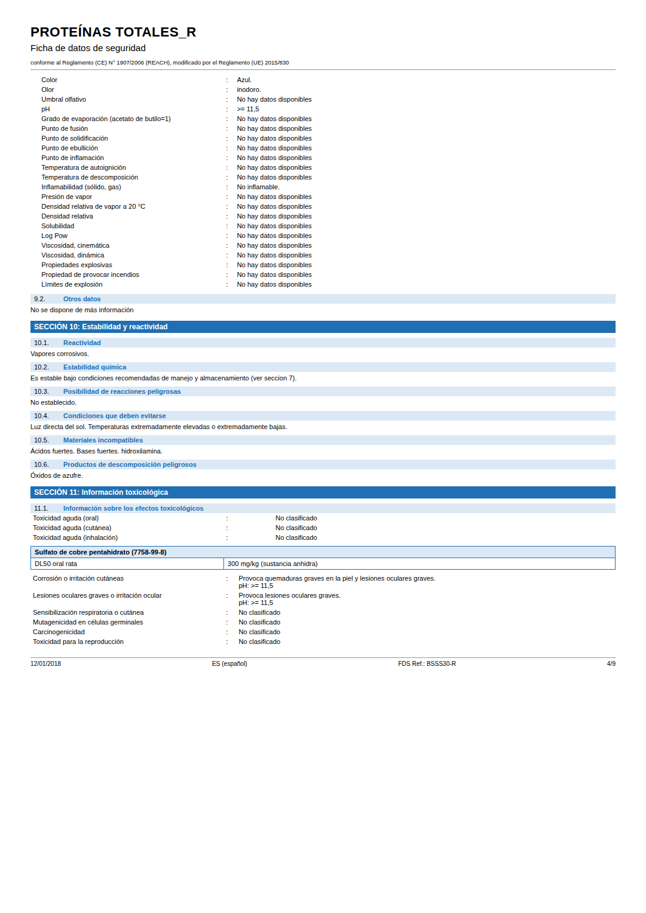PROTEÍNAS TOTALES_R
Ficha de datos de seguridad
conforme al Reglamento (CE) N° 1907/2006 (REACH), modificado por el Reglamento (UE) 2015/830
| Color | : | Azul. |
| Olor | : | inodoro. |
| Umbral olfativo | : | No hay datos disponibles |
| pH | : | >= 11,5 |
| Grado de evaporación (acetato de butilo=1) | : | No hay datos disponibles |
| Punto de fusión | : | No hay datos disponibles |
| Punto de solidificación | : | No hay datos disponibles |
| Punto de ebullición | : | No hay datos disponibles |
| Punto de inflamación | : | No hay datos disponibles |
| Temperatura de autoignición | : | No hay datos disponibles |
| Temperatura de descomposición | : | No hay datos disponibles |
| Inflamabilidad (sólido, gas) | : | No inflamable. |
| Presión de vapor | : | No hay datos disponibles |
| Densidad relativa de vapor a 20 °C | : | No hay datos disponibles |
| Densidad relativa | : | No hay datos disponibles |
| Solubilidad | : | No hay datos disponibles |
| Log Pow | : | No hay datos disponibles |
| Viscosidad, cinemática | : | No hay datos disponibles |
| Viscosidad, dinámica | : | No hay datos disponibles |
| Propiedades explosivas | : | No hay datos disponibles |
| Propiedad de provocar incendios | : | No hay datos disponibles |
| Límites de explosión | : | No hay datos disponibles |
9.2. Otros datos
No se dispone de más información
SECCIÓN 10: Estabilidad y reactividad
10.1. Reactividad
Vapores corrosivos.
10.2. Estabilidad química
Es estable bajo condiciones recomendadas de manejo y almacenamiento (ver seccion 7).
10.3. Posibilidad de reacciones peligrosas
No establecido.
10.4. Condiciones que deben evitarse
Luz directa del sol. Temperaturas extremadamente elevadas o extremadamente bajas.
10.5. Materiales incompatibles
Ácidos fuertes. Bases fuertes. hidroxilamina.
10.6. Productos de descomposición peligrosos
Óxidos de azufre.
SECCIÓN 11: Información toxicológica
11.1. Información sobre los efectos toxicológicos
| Toxicidad aguda (oral) | : | No clasificado |
| Toxicidad aguda (cutánea) | : | No clasificado |
| Toxicidad aguda (inhalación) | : | No clasificado |
| Sulfato de cobre pentahidrato (7758-99-8) |
| --- |
| DL50 oral rata | 300 mg/kg (sustancia anhidra) |
| Corrosión o irritación cutáneas | : | Provoca quemaduras graves en la piel y lesiones oculares graves. pH: >= 11,5 |
| Lesiones oculares graves o irritación ocular | : | Provoca lesiones oculares graves. pH: >= 11,5 |
| Sensibilización respiratoria o cutánea | : | No clasificado |
| Mutagenicidad en células germinales | : | No clasificado |
| Carcinogenicidad | : | No clasificado |
| Toxicidad para la reproducción | : | No clasificado |
12/01/2018 ES (español) FDS Ref.: BSSS30-R 4/9